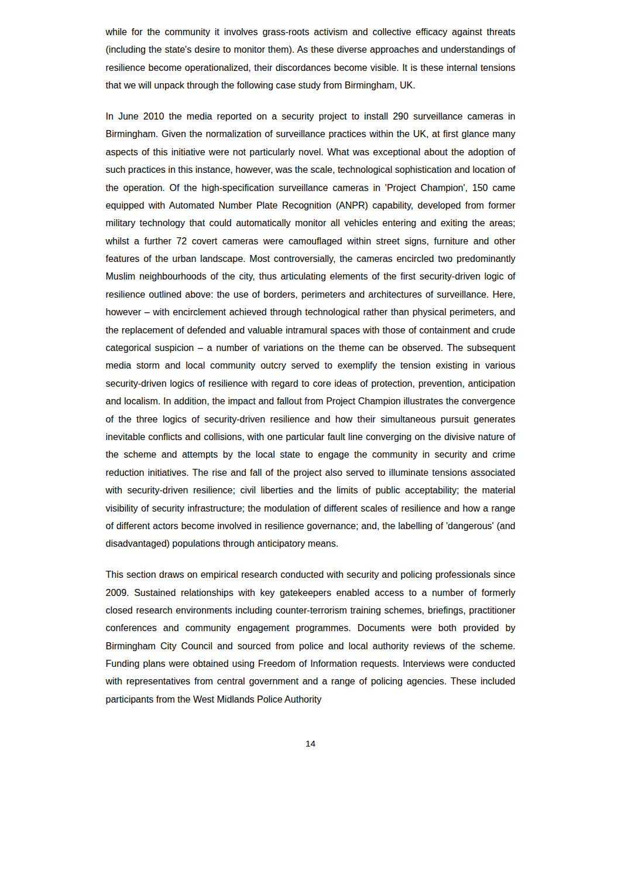while for the community it involves grass-roots activism and collective efficacy against threats (including the state's desire to monitor them). As these diverse approaches and understandings of resilience become operationalized, their discordances become visible. It is these internal tensions that we will unpack through the following case study from Birmingham, UK.
In June 2010 the media reported on a security project to install 290 surveillance cameras in Birmingham. Given the normalization of surveillance practices within the UK, at first glance many aspects of this initiative were not particularly novel. What was exceptional about the adoption of such practices in this instance, however, was the scale, technological sophistication and location of the operation. Of the high-specification surveillance cameras in 'Project Champion', 150 came equipped with Automated Number Plate Recognition (ANPR) capability, developed from former military technology that could automatically monitor all vehicles entering and exiting the areas; whilst a further 72 covert cameras were camouflaged within street signs, furniture and other features of the urban landscape. Most controversially, the cameras encircled two predominantly Muslim neighbourhoods of the city, thus articulating elements of the first security-driven logic of resilience outlined above: the use of borders, perimeters and architectures of surveillance. Here, however – with encirclement achieved through technological rather than physical perimeters, and the replacement of defended and valuable intramural spaces with those of containment and crude categorical suspicion – a number of variations on the theme can be observed. The subsequent media storm and local community outcry served to exemplify the tension existing in various security-driven logics of resilience with regard to core ideas of protection, prevention, anticipation and localism. In addition, the impact and fallout from Project Champion illustrates the convergence of the three logics of security-driven resilience and how their simultaneous pursuit generates inevitable conflicts and collisions, with one particular fault line converging on the divisive nature of the scheme and attempts by the local state to engage the community in security and crime reduction initiatives. The rise and fall of the project also served to illuminate tensions associated with security-driven resilience; civil liberties and the limits of public acceptability; the material visibility of security infrastructure; the modulation of different scales of resilience and how a range of different actors become involved in resilience governance; and, the labelling of 'dangerous' (and disadvantaged) populations through anticipatory means.
This section draws on empirical research conducted with security and policing professionals since 2009. Sustained relationships with key gatekeepers enabled access to a number of formerly closed research environments including counter-terrorism training schemes, briefings, practitioner conferences and community engagement programmes. Documents were both provided by Birmingham City Council and sourced from police and local authority reviews of the scheme. Funding plans were obtained using Freedom of Information requests. Interviews were conducted with representatives from central government and a range of policing agencies. These included participants from the West Midlands Police Authority
14